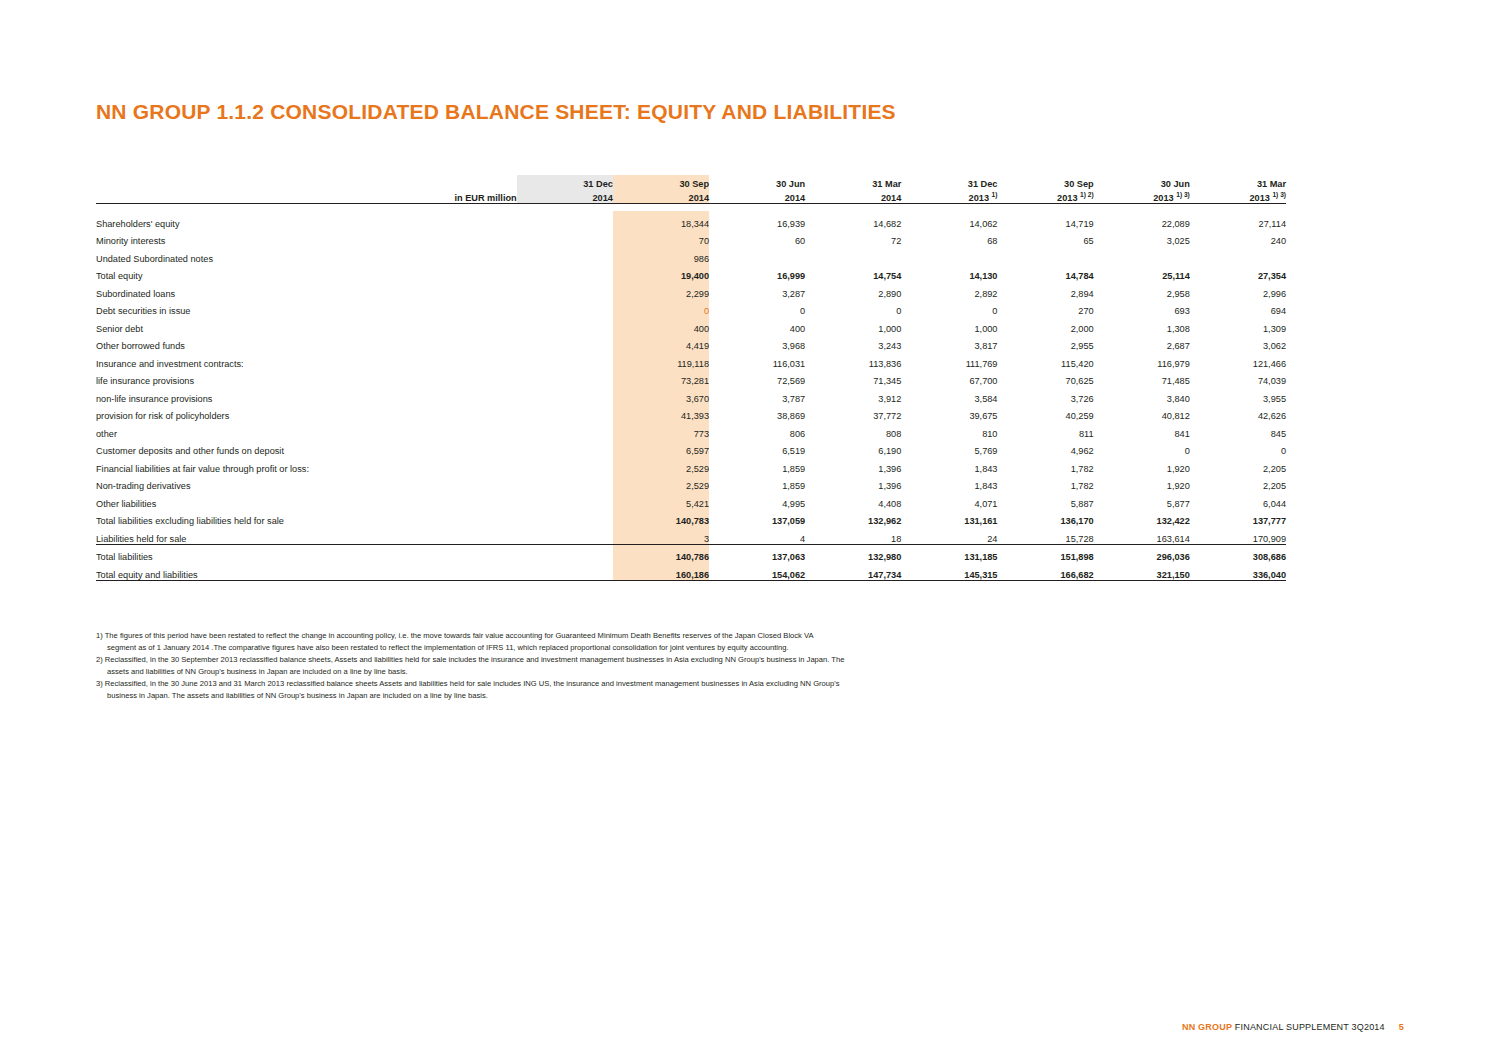NN GROUP 1.1.2 CONSOLIDATED BALANCE SHEET: EQUITY AND LIABILITIES
| | 31 Dec | 30 Sep | 30 Jun | 31 Mar | 31 Dec | 30 Sep | 30 Jun | 31 Mar |
| in EUR million | 2014 | 2014 | 2014 | 2014 | 2013 1) | 2013 1) 2) | 2013 1) 3) | 2013 1) 3) |
| Shareholders' equity | | 18,344 | 16,939 | 14,682 | 14,062 | 14,719 | 22,089 | 27,114 |
| Minority interests | | 70 | 60 | 72 | 68 | 65 | 3,025 | 240 |
| Undated Subordinated notes | | 986 | | | | | | |
| Total equity | | 19,400 | 16,999 | 14,754 | 14,130 | 14,784 | 25,114 | 27,354 |
| Subordinated loans | | 2,299 | 3,287 | 2,890 | 2,892 | 2,894 | 2,958 | 2,996 |
| Debt securities in issue | | 0 | 0 | 0 | 0 | 270 | 693 | 694 |
| Senior debt | | 400 | 400 | 1,000 | 1,000 | 2,000 | 1,308 | 1,309 |
| Other borrowed funds | | 4,419 | 3,968 | 3,243 | 3,817 | 2,955 | 2,687 | 3,062 |
| Insurance and investment contracts: | | 119,118 | 116,031 | 113,836 | 111,769 | 115,420 | 116,979 | 121,466 |
| life insurance provisions | | 73,281 | 72,569 | 71,345 | 67,700 | 70,625 | 71,485 | 74,039 |
| non-life insurance provisions | | 3,670 | 3,787 | 3,912 | 3,584 | 3,726 | 3,840 | 3,955 |
| provision for risk of policyholders | | 41,393 | 38,869 | 37,772 | 39,675 | 40,259 | 40,812 | 42,626 |
| other | | 773 | 806 | 808 | 810 | 811 | 841 | 845 |
| Customer deposits and other funds on deposit | | 6,597 | 6,519 | 6,190 | 5,769 | 4,962 | 0 | 0 |
| Financial liabilities at fair value through profit or loss: | | 2,529 | 1,859 | 1,396 | 1,843 | 1,782 | 1,920 | 2,205 |
| Non-trading derivatives | | 2,529 | 1,859 | 1,396 | 1,843 | 1,782 | 1,920 | 2,205 |
| Other liabilities | | 5,421 | 4,995 | 4,408 | 4,071 | 5,887 | 5,877 | 6,044 |
| Total liabilities excluding liabilities held for sale | | 140,783 | 137,059 | 132,962 | 131,161 | 136,170 | 132,422 | 137,777 |
| Liabilities held for sale | | 3 | 4 | 18 | 24 | 15,728 | 163,614 | 170,909 |
| Total liabilities | | 140,786 | 137,063 | 132,980 | 131,185 | 151,898 | 296,036 | 308,686 |
| Total equity and liabilities | | 160,186 | 154,062 | 147,734 | 145,315 | 166,682 | 321,150 | 336,040 |
1) The figures of this period have been restated to reflect the change in accounting policy, i.e. the move towards fair value accounting for Guaranteed Minimum Death Benefits reserves of the Japan Closed Block VA
segment as of 1 January 2014 .The comparative figures have also been restated to reflect the implementation of IFRS 11, which replaced proportional consolidation for joint ventures by equity accounting.
2) Reclassified, in the 30 September 2013 reclassified balance sheets, Assets and liabilities held for sale includes the insurance and investment management businesses in Asia excluding NN Group's business in Japan. The
assets and liabilities of NN Group's business in Japan are included on a line by line basis.
3) Reclassified, in the 30 June 2013 and 31 March 2013 reclassified balance sheets Assets and liabilities held for sale includes ING US, the insurance and investment management businesses in Asia excluding NN Group's
business in Japan. The assets and liabilities of NN Group's business in Japan are included on a line by line basis.
NN GROUP FINANCIAL SUPPLEMENT 3Q20145